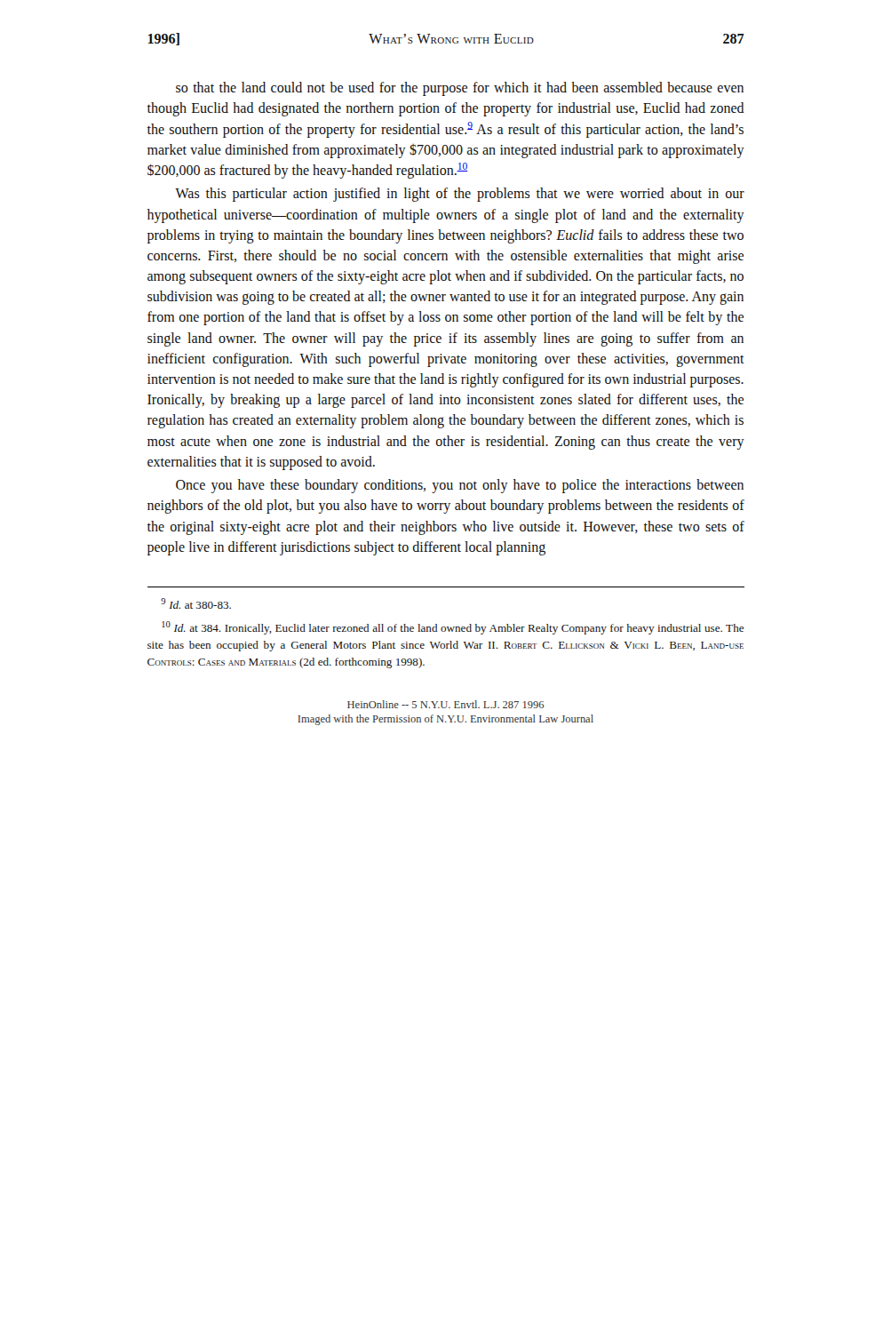1996] What’s Wrong with Euclid 287
so that the land could not be used for the purpose for which it had been assembled because even though Euclid had designated the northern portion of the property for industrial use, Euclid had zoned the southern portion of the property for residential use.9 As a result of this particular action, the land’s market value diminished from approximately $700,000 as an integrated industrial park to approximately $200,000 as fractured by the heavy-handed regulation.10
Was this particular action justified in light of the problems that we were worried about in our hypothetical universe—coordination of multiple owners of a single plot of land and the externality problems in trying to maintain the boundary lines between neighbors? Euclid fails to address these two concerns. First, there should be no social concern with the ostensible externalities that might arise among subsequent owners of the sixty-eight acre plot when and if subdivided. On the particular facts, no subdivision was going to be created at all; the owner wanted to use it for an integrated purpose. Any gain from one portion of the land that is offset by a loss on some other portion of the land will be felt by the single land owner. The owner will pay the price if its assembly lines are going to suffer from an inefficient configuration. With such powerful private monitoring over these activities, government intervention is not needed to make sure that the land is rightly configured for its own industrial purposes. Ironically, by breaking up a large parcel of land into inconsistent zones slated for different uses, the regulation has created an externality problem along the boundary between the different zones, which is most acute when one zone is industrial and the other is residential. Zoning can thus create the very externalities that it is supposed to avoid.
Once you have these boundary conditions, you not only have to police the interactions between neighbors of the old plot, but you also have to worry about boundary problems between the residents of the original sixty-eight acre plot and their neighbors who live outside it. However, these two sets of people live in different jurisdictions subject to different local planning
9 Id. at 380-83.
10 Id. at 384. Ironically, Euclid later rezoned all of the land owned by Ambler Realty Company for heavy industrial use. The site has been occupied by a General Motors Plant since World War II. Robert C. Ellickson & Vicki L. Been, Land-use Controls: Cases and Materials (2d ed. forthcoming 1998).
HeinOnline -- 5 N.Y.U. Envtl. L.J. 287 1996
Imaged with the Permission of N.Y.U. Environmental Law Journal